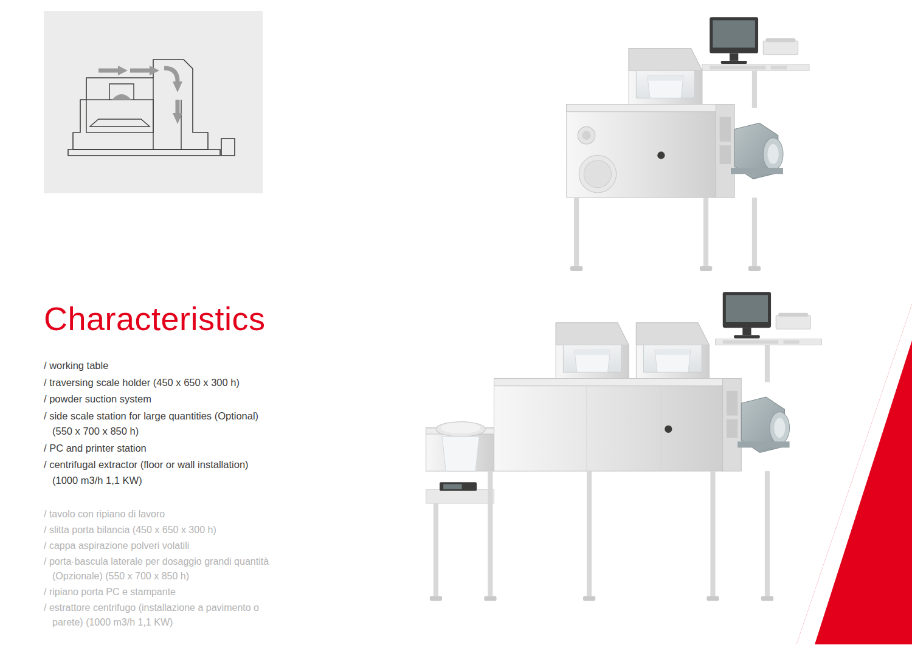Characteristics
/ working table
/ traversing scale holder (450 x 650 x 300 h)
/ powder suction system
/ side scale station for large quantities (Optional)(550 x 700 x 850 h)
/ PC and printer station
/ centrifugal extractor (floor or wall installation)(1000 m3/h 1,1 KW)
/ tavolo con ripiano di lavoro
/ slitta porta bilancia (450 x 650 x 300 h)
/ cappa aspirazione polveri volatili
/ porta-bascula laterale per dosaggio grandi quantità(Opzionale) (550 x 700 x 850 h)
/ ripiano porta PC e stampante
/ estrattore centrifugo (installazione a pavimento oparete) (1000 m3/h 1,1 KW)